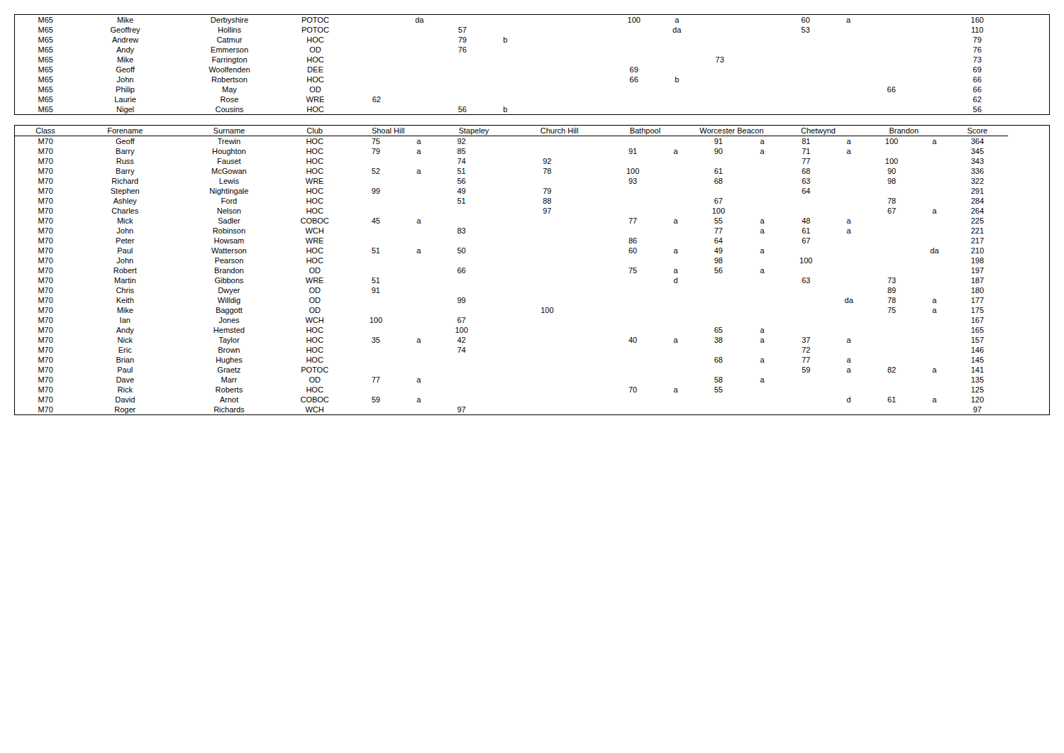| M65 | Mike | Derbyshire | POTOC | | da | | | | | 100 | a | | | 60 | a | | | 160 |
| M65 | Geoffrey | Hollins | POTOC | | | 57 | | | | | da | | | 53 | | | | 110 |
| M65 | Andrew | Catmur | HOC | | | 79 | b | | | | | | | | | | | 79 |
| M65 | Andy | Emmerson | OD | | | 76 | | | | | | | | | | | | 76 |
| M65 | Mike | Farrington | HOC | | | | | | | | | 73 | | | | | | 73 |
| M65 | Geoff | Woolfenden | DEE | | | | | | | 69 | | | | | | | | 69 |
| M65 | John | Robertson | HOC | | | | | | | 66 | b | | | | | | | 66 |
| M65 | Philip | May | OD | | | | | | | | | | | | | 66 | | 66 |
| M65 | Laurie | Rose | WRE | 62 | | | | | | | | | | | | | | 62 |
| M65 | Nigel | Cousins | HOC | | | 56 | b | | | | | | | | | | | 56 |
| Class | Forename | Surname | Club | Shoal Hill | Stapeley | Church Hill | Bathpool | Worcester Beacon | Chetwynd | Brandon | Score |
| M70 | Geoff | Trewin | HOC | 75 | a | 92 | | | | | | 91 | a | 81 | a | 100 | a | 364 |
| M70 | Barry | Houghton | HOC | 79 | a | 85 | | | | 91 | a | 90 | a | 71 | a | | | 345 |
| M70 | Russ | Fauset | HOC | | | 74 | | 92 | | | | | | 77 | | 100 | | 343 |
| M70 | Barry | McGowan | HOC | 52 | a | 51 | | 78 | | 100 | | 61 | | 68 | | 90 | | 336 |
| M70 | Richard | Lewis | WRE | | | 56 | | | | 93 | | 68 | | 63 | | 98 | | 322 |
| M70 | Stephen | Nightingale | HOC | 99 | | 49 | | 79 | | | | | | 64 | | | | 291 |
| M70 | Ashley | Ford | HOC | | | 51 | | 88 | | | | 67 | | | | 78 | | 284 |
| M70 | Charles | Nelson | HOC | | | | | 97 | | | | 100 | | | | 67 | a | 264 |
| M70 | Mick | Sadler | COBOC | 45 | a | | | | | 77 | a | 55 | a | 48 | a | | | 225 |
| M70 | John | Robinson | WCH | | | 83 | | | | | | 77 | a | 61 | a | | | 221 |
| M70 | Peter | Howsam | WRE | | | | | | | 86 | | 64 | | 67 | | | | 217 |
| M70 | Paul | Watterson | HOC | 51 | a | 50 | | | | 60 | a | 49 | a | | | | da | 210 |
| M70 | John | Pearson | HOC | | | | | | | | | 98 | | 100 | | | | 198 |
| M70 | Robert | Brandon | OD | | | 66 | | | | 75 | a | 56 | a | | | | | 197 |
| M70 | Martin | Gibbons | WRE | 51 | | | | | | | d | | | 63 | | 73 | | 187 |
| M70 | Chris | Dwyer | OD | 91 | | | | | | | | | | | | 89 | | 180 |
| M70 | Keith | Willdig | OD | | | 99 | | | | | | | | | da | 78 | a | 177 |
| M70 | Mike | Baggott | OD | | | | | 100 | | | | | | | | 75 | a | 175 |
| M70 | Ian | Jones | WCH | 100 | | 67 | | | | | | | | | | | | 167 |
| M70 | Andy | Hemsted | HOC | | | 100 | | | | | | 65 | a | | | | | 165 |
| M70 | Nick | Taylor | HOC | 35 | a | 42 | | | | 40 | a | 38 | a | 37 | a | | | 157 |
| M70 | Eric | Brown | HOC | | | 74 | | | | | | | | 72 | | | | 146 |
| M70 | Brian | Hughes | HOC | | | | | | | | | 68 | a | 77 | a | | | 145 |
| M70 | Paul | Graetz | POTOC | | | | | | | | | | | 59 | a | 82 | a | 141 |
| M70 | Dave | Marr | OD | 77 | a | | | | | | | 58 | a | | | | | 135 |
| M70 | Rick | Roberts | HOC | | | | | | | 70 | a | 55 | | | | | | 125 |
| M70 | David | Arnot | COBOC | 59 | a | | | | | | | | | | d | 61 | a | 120 |
| M70 | Roger | Richards | WCH | | | 97 | | | | | | | | | | | | 97 |